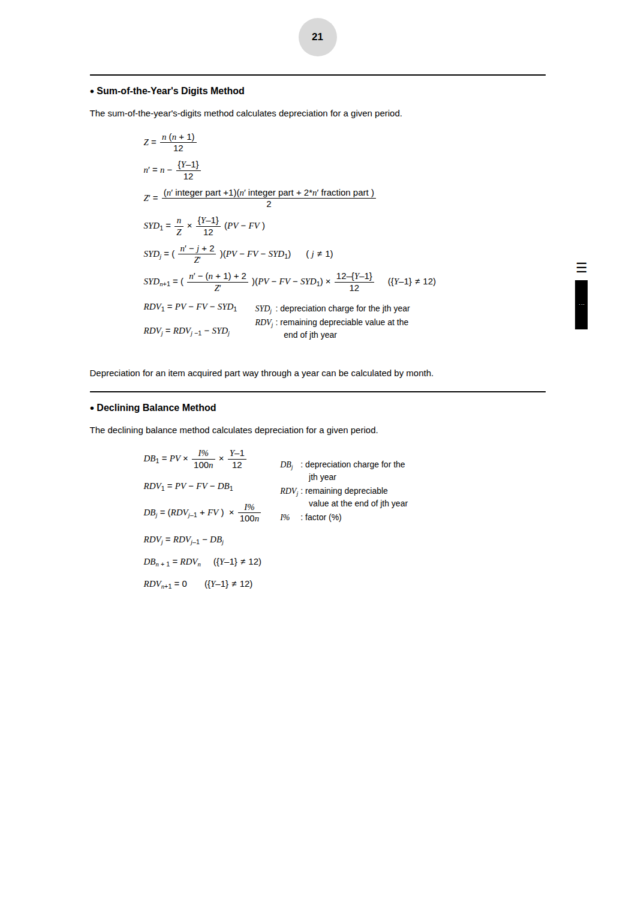21
Sum-of-the-Year's Digits Method
The sum-of-the-year's-digits method calculates depreciation for a given period.
Z = n (n + 1) 12
n′ = n − {Y–1}12
Z′ = (n′ integer part +1)(n′ integer part + 2*n′ fraction part ) 2
SYD1 = nZ × {Y–1}12 (PV − FV )
SYDj = ( n′ − j + 2 Z′ )(PV − FV − SYD1) ( j ≠ 1)
SYDn+1 = ( n′ − (n + 1) + 2 Z′ )(PV − FV − SYD1) × 12–{Y–1}12 ({Y–1} ≠ 12)
RDV1 = PV − FV − SYD1
RDVj = RDVj −1 − SYDj
| SYD j | : | depreciation charge for the jth year |
| RDV j | : | remaining depreciable value at the end of jth year |
Depreciation for an item acquired part way through a year can be calculated by month.
Declining Balance Method
The declining balance method calculates depreciation for a given period.
DB1 = PV × I% 100n × Y–112
RDV1 = PV − FV − DB1
DBj = (RDVj–1 + FV ) × I% 100n
RDVj = RDVj–1 − DBj
DBn + 1 = RDVn ({Y–1} ≠ 12)
RDVn+1 = 0 ({Y–1} ≠ 12)
| DB j | : | depreciation charge for the jth year |
| RDV j | : | remaining depreciable value at the end of jth year |
| I% | : | factor (%) |
☰ ⋮